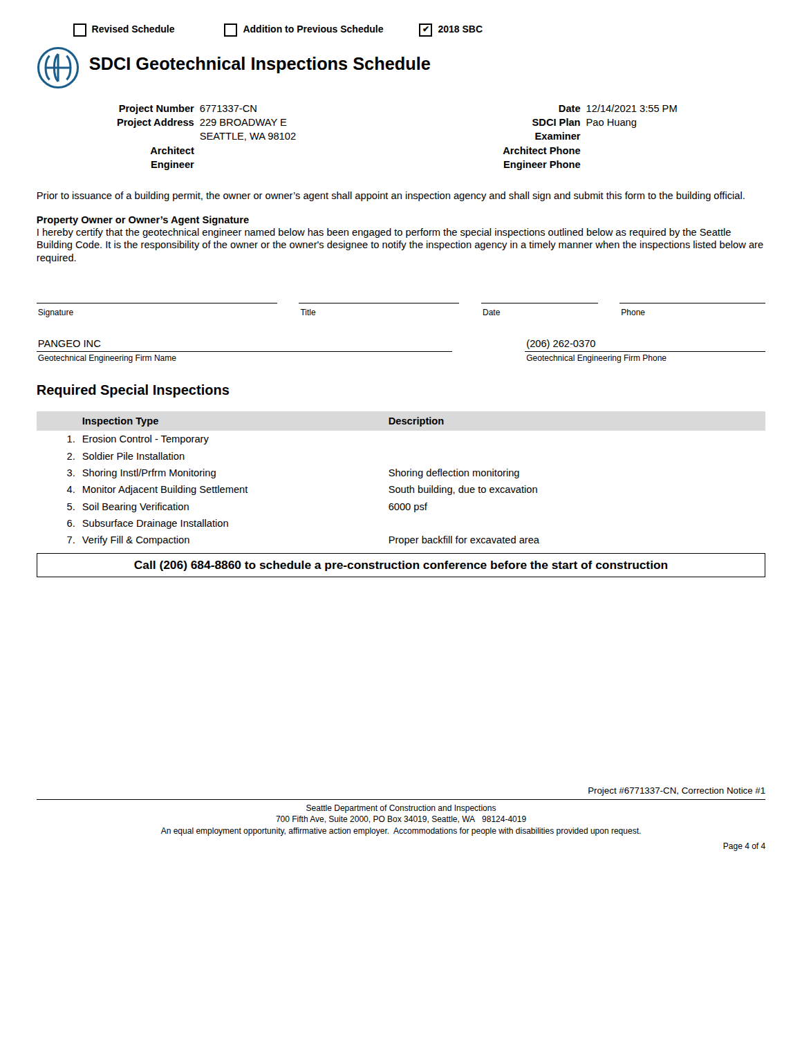Revised Schedule Addition to Previous Schedule ✔ 2018 SBC
SDCI Geotechnical Inspections Schedule
| Project Number | 6771337-CN | Date | 12/14/2021 3:55 PM |
| Project Address | 229 BROADWAY E | SDCI Plan | Pao Huang |
| | SEATTLE, WA 98102 | Examiner | |
| Architect | | Architect Phone | |
| Engineer | | Engineer Phone | |
Prior to issuance of a building permit, the owner or owner’s agent shall appoint an inspection agency and shall sign and submit this form to the building official.
Property Owner or Owner’s Agent Signature
I hereby certify that the geotechnical engineer named below has been engaged to perform the special inspections outlined below as required by the Seattle Building Code. It is the responsibility of the owner or the owner's designee to notify the inspection agency in a timely manner when the inspections listed below are required.
| Signature | | Title | | Date | | Phone |
| PANGEO INC | | (206) 262-0370 |
| Geotechnical Engineering Firm Name | | Geotechnical Engineering Firm Phone |
Required Special Inspections
| | Inspection Type | Description |
| --- | --- | --- |
| 1. | Erosion Control - Temporary | |
| 2. | Soldier Pile Installation | |
| 3. | Shoring Instl/Prfrm Monitoring | Shoring deflection monitoring |
| 4. | Monitor Adjacent Building Settlement | South building, due to excavation |
| 5. | Soil Bearing Verification | 6000 psf |
| 6. | Subsurface Drainage Installation | |
| 7. | Verify Fill & Compaction | Proper backfill for excavated area |
Call (206) 684-8860 to schedule a pre-construction conference before the start of construction
Project #6771337-CN, Correction Notice #1
Seattle Department of Construction and Inspections
700 Fifth Ave, Suite 2000, PO Box 34019, Seattle, WA 98124-4019
An equal employment opportunity, affirmative action employer. Accommodations for people with disabilities provided upon request.
Page 4 of 4